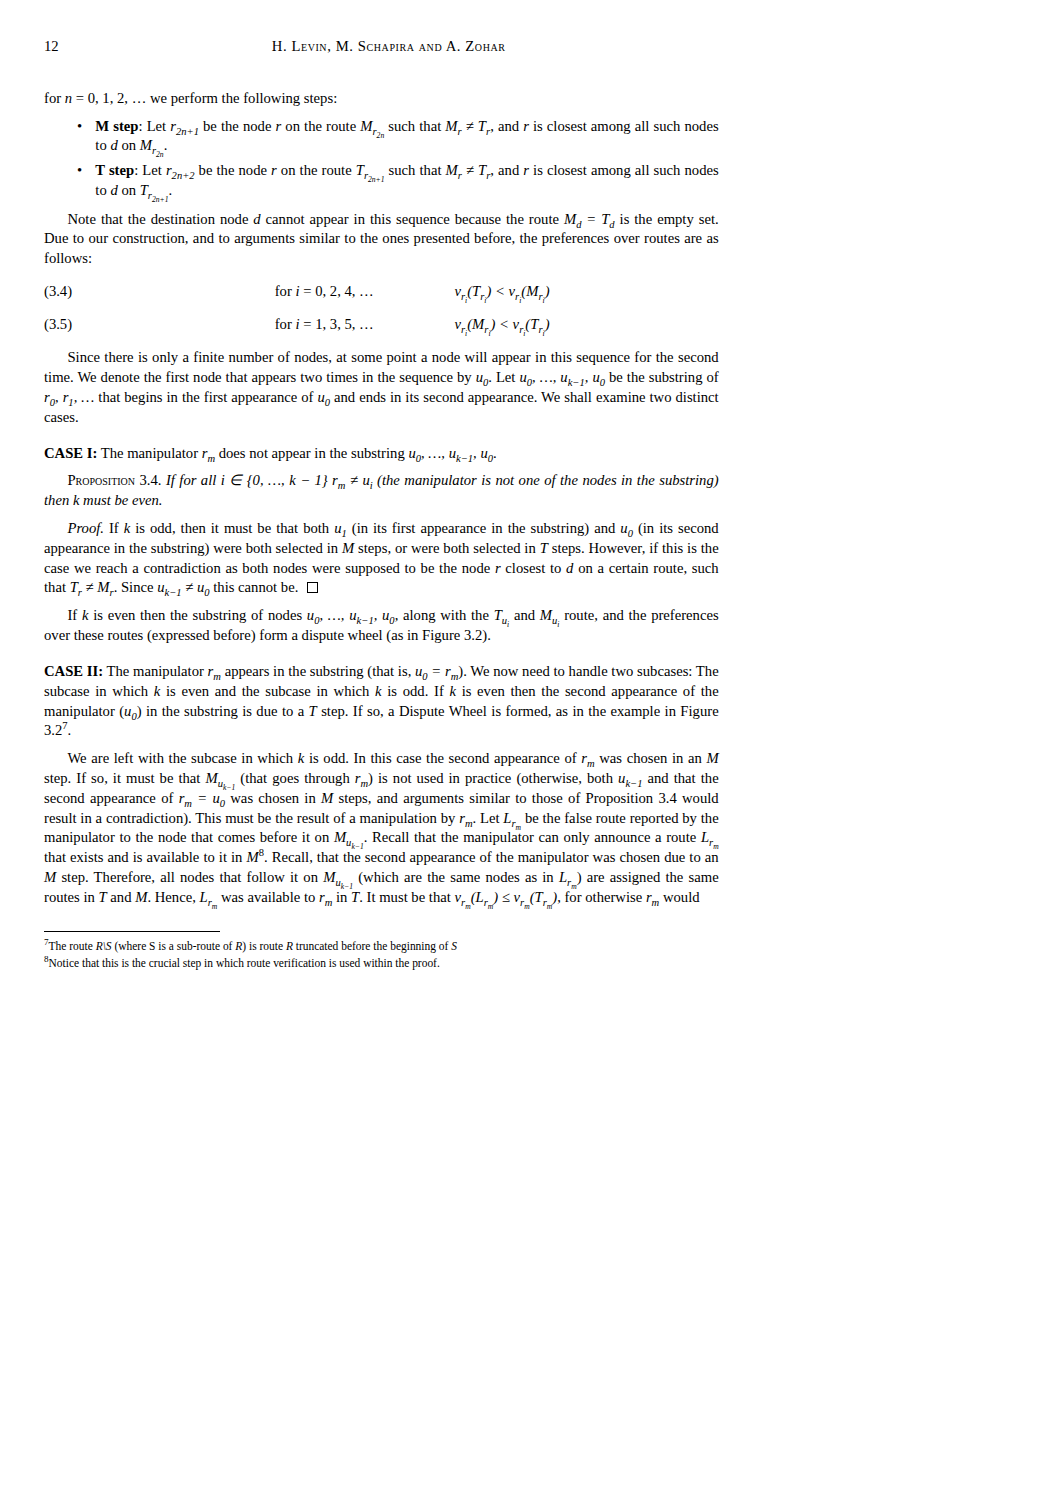12 H. Levin, M. Schapira and A. Zohar
for n = 0, 1, 2, … we perform the following steps:
M step: Let r2n+1 be the node r on the route Mr2n such that Mr ≠ Tr, and r is closest among all such nodes to d on Mr2n.
T step: Let r2n+2 be the node r on the route Tr2n+1 such that Mr ≠ Tr, and r is closest among all such nodes to d on Tr2n+1.
Note that the destination node d cannot appear in this sequence because the route Md = Td is the empty set. Due to our construction, and to arguments similar to the ones presented before, the preferences over routes are as follows:
(3.4) for i = 0, 2, 4, … vri(Tri) < vri(Mri)
(3.5) for i = 1, 3, 5, … vri(Mri) < vri(Tri)
Since there is only a finite number of nodes, at some point a node will appear in this sequence for the second time. We denote the first node that appears two times in the sequence by u0. Let u0, …, uk−1, u0 be the substring of r0, r1, … that begins in the first appearance of u0 and ends in its second appearance. We shall examine two distinct cases.
CASE I: The manipulator rm does not appear in the substring u0, …, uk−1, u0.
Proposition 3.4. If for all i ∈ {0, …, k − 1} rm ≠ ui (the manipulator is not one of the nodes in the substring) then k must be even.
Proof. If k is odd, then it must be that both u1 (in its first appearance in the substring) and u0 (in its second appearance in the substring) were both selected in M steps, or were both selected in T steps. However, if this is the case we reach a contradiction as both nodes were supposed to be the node r closest to d on a certain route, such that Tr ≠ Mr. Since uk−1 ≠ u0 this cannot be.
If k is even then the substring of nodes u0, …, uk−1, u0, along with the Tui and Mui route, and the preferences over these routes (expressed before) form a dispute wheel (as in Figure 3.2).
CASE II: The manipulator rm appears in the substring (that is, u0 = rm). We now need to handle two subcases: The subcase in which k is even and the subcase in which k is odd. If k is even then the second appearance of the manipulator (u0) in the substring is due to a T step. If so, a Dispute Wheel is formed, as in the example in Figure 3.27.
We are left with the subcase in which k is odd. In this case the second appearance of rm was chosen in an M step. If so, it must be that Muk−1 (that goes through rm) is not used in practice (otherwise, both uk−1 and that the second appearance of rm = u0 was chosen in M steps, and arguments similar to those of Proposition 3.4 would result in a contradiction). This must be the result of a manipulation by rm. Let Lrm be the false route reported by the manipulator to the node that comes before it on Muk−1. Recall that the manipulator can only announce a route Lrm that exists and is available to it in M8. Recall, that the second appearance of the manipulator was chosen due to an M step. Therefore, all nodes that follow it on Muk−1 (which are the same nodes as in Lrm) are assigned the same routes in T and M. Hence, Lrm was available to rm in T. It must be that vrm(Lrm) ≤ vrm(Trm), for otherwise rm would
7The route R\S (where S is a sub-route of R) is route R truncated before the beginning of S
8Notice that this is the crucial step in which route verification is used within the proof.